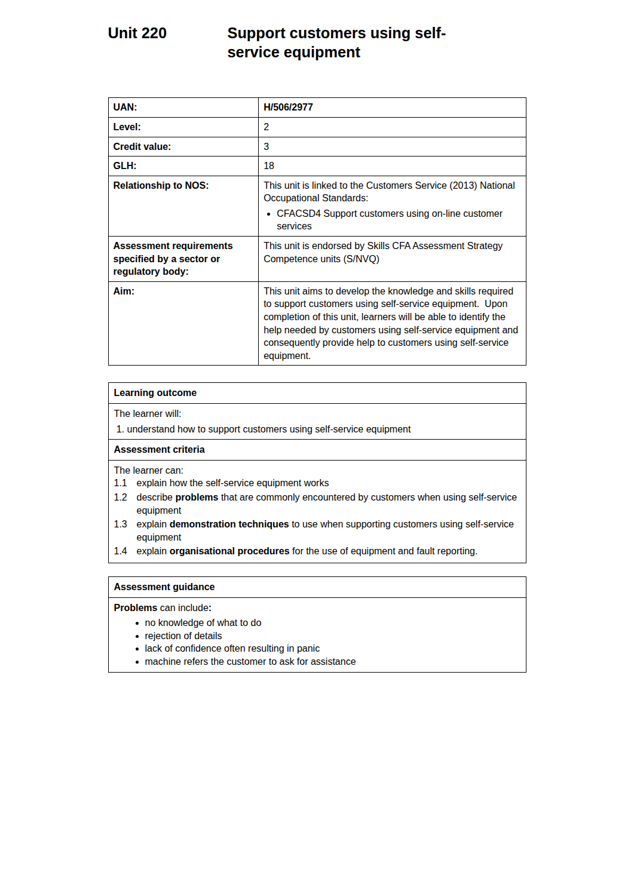Unit 220 Support customers using self-service equipment
| UAN: | H/506/2977 |
| Level: | 2 |
| Credit value: | 3 |
| GLH: | 18 |
| Relationship to NOS: | This unit is linked to the Customers Service (2013) National Occupational Standards: CFACSD4 Support customers using on-line customer services |
| Assessment requirements specified by a sector or regulatory body: | This unit is endorsed by Skills CFA Assessment Strategy Competence units (S/NVQ) |
| Aim: | This unit aims to develop the knowledge and skills required to support customers using self-service equipment. Upon completion of this unit, learners will be able to identify the help needed by customers using self-service equipment and consequently provide help to customers using self-service equipment. |
| Learning outcome |
| The learner will: understand how to support customers using self-service equipment |
| Assessment criteria |
| The learner can: 1.1 explain how the self-service equipment works 1.2 describe problems that are commonly encountered by customers when using self-service equipment 1.3 explain demonstration techniques to use when supporting customers using self-service equipment 1.4 explain organisational procedures for the use of equipment and fault reporting. |
| Assessment guidance |
| Problems can include : no knowledge of what to do rejection of details lack of confidence often resulting in panic machine refers the customer to ask for assistance |